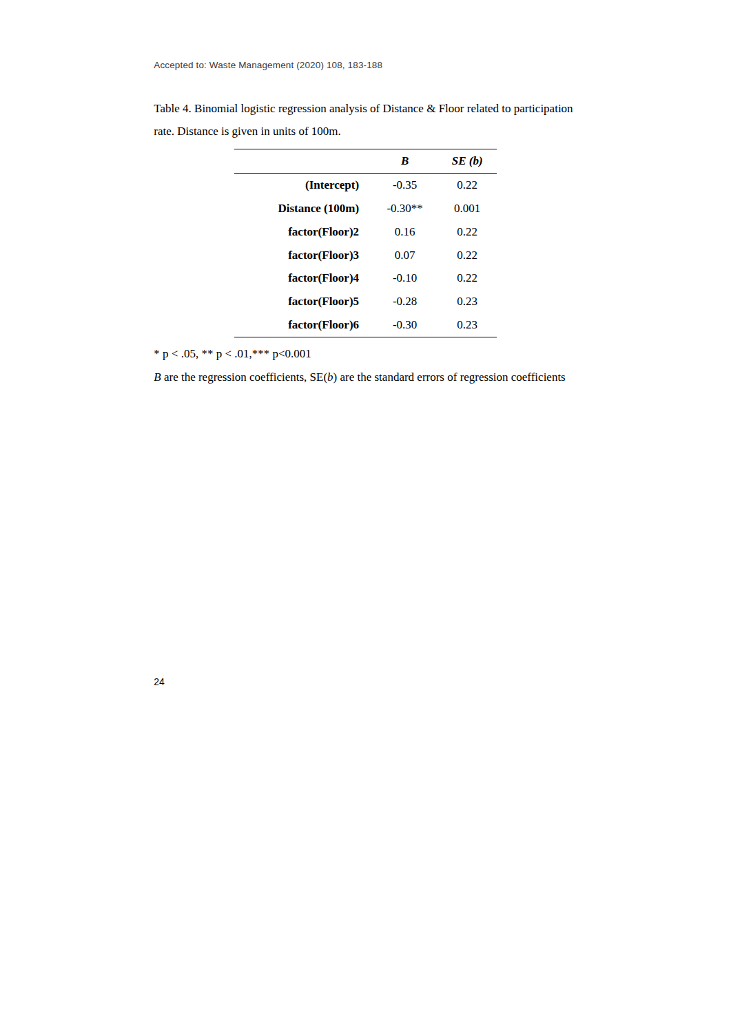Accepted to: Waste Management (2020) 108, 183-188
Table 4. Binomial logistic regression analysis of Distance & Floor related to participation rate. Distance is given in units of 100m.
| | B | SE ( b ) |
| --- | --- | --- |
| (Intercept) | -0.35 | 0.22 |
| Distance (100m) | -0.30** | 0.001 |
| factor(Floor)2 | 0.16 | 0.22 |
| factor(Floor)3 | 0.07 | 0.22 |
| factor(Floor)4 | -0.10 | 0.22 |
| factor(Floor)5 | -0.28 | 0.23 |
| factor(Floor)6 | -0.30 | 0.23 |
* p < .05, ** p < .01,*** p<0.001
B are the regression coefficients, SE(b) are the standard errors of regression coefficients
24